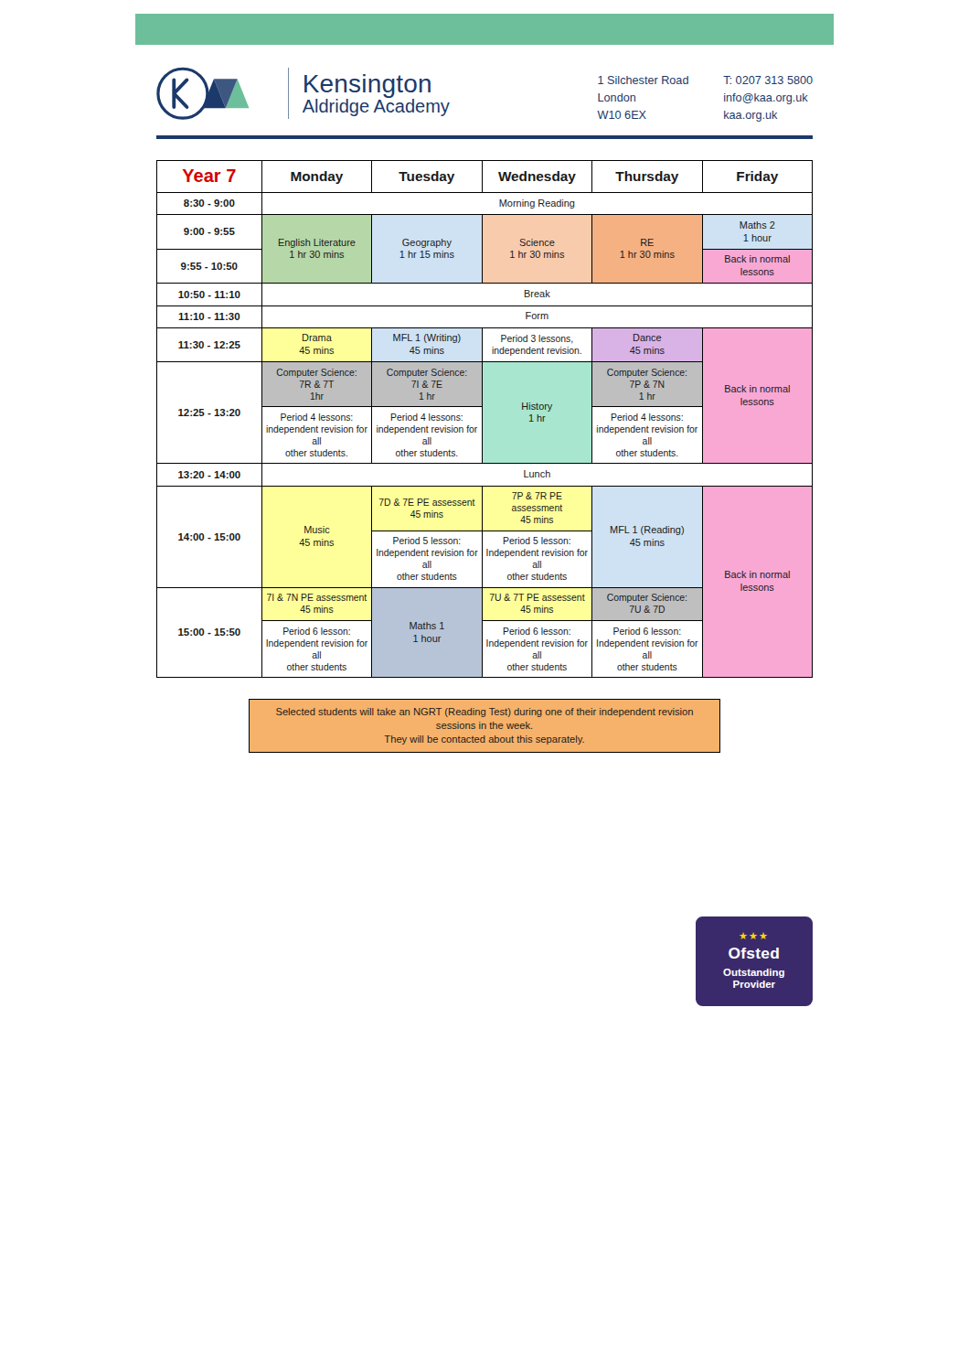Kensington
Aldridge Academy
1 Silchester Road
London
W10 6EX
T: 0207 313 5800
info@kaa.org.uk
kaa.org.uk
| Year 7 | Monday | Tuesday | Wednesday | Thursday | Friday |
| --- | --- | --- | --- | --- | --- |
| 8:30 - 9:00 | Morning Reading |
| 9:00 - 9:55 | English Literature 1 hr 30 mins | Geography 1 hr 15 mins | Science 1 hr 30 mins | RE 1 hr 30 mins | Maths 2 1 hour |
| 9:55 - 10:50 | Back in normal lessons |
| 10:50 - 11:10 | Break |
| 11:10 - 11:30 | Form |
| 11:30 - 12:25 | Drama 45 mins | MFL 1 (Writing) 45 mins | Period 3 lessons, independent revision. | Dance 45 mins | Back in normal lessons |
| 12:25 - 13:20 | Computer Science: 7R & 7T 1hr | Computer Science: 7I & 7E 1 hr | History 1 hr | Computer Science: 7P & 7N 1 hr |
| Period 4 lessons: independent revision for all other students. | Period 4 lessons: independent revision for all other students. | Period 4 lessons: independent revision for all other students. |
| 13:20 - 14:00 | Lunch |
| 14:00 - 15:00 | Music 45 mins | 7D & 7E PE assessent 45 mins | 7P & 7R PE assessment 45 mins | MFL 1 (Reading) 45 mins | Back in normal lessons |
| Period 5 lesson: Independent revision for all other students | Period 5 lesson: Independent revision for all other students |
| 15:00 - 15:50 | 7I & 7N PE assessment 45 mins | Maths 1 1 hour | 7U & 7T PE assessent 45 mins | Computer Science: 7U & 7D |
| Period 6 lesson: Independent revision for all other students | Period 6 lesson: Independent revision for all other students | Period 6 lesson: Independent revision for all other students |
Selected students will take an NGRT (Reading Test) during one of their independent revision sessions in the week.
They will be contacted about this separately.
★★★
Ofsted
Outstanding
Provider